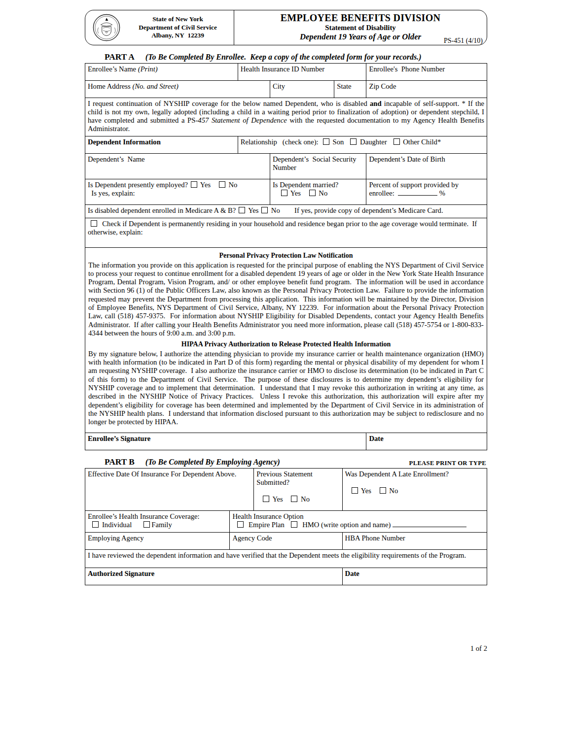State of New York
Department of Civil Service
Albany, NY 12239
EMPLOYEE BENEFITS DIVISION
Statement of Disability
Dependent 19 Years of Age or Older
PS-451 (4/10)
PART A (To Be Completed By Enrollee. Keep a copy of the completed form for your records.)
| Enrollee’s Name (Print) | Health Insurance ID Number | Enrollee's Phone Number |
| Home Address (No. and Street) | City | State | Zip Code |
| I request continuation of NYSHIP coverage for the below named Dependent, who is disabled and incapable of self-support. * If the child is not my own, legally adopted (including a child in a waiting period prior to finalization of adoption) or dependent stepchild, I have completed and submitted a PS- 457 Statement of Dependence with the requested documentation to my Agency Health Benefits Administrator. |
| Dependent Information | Relationship (check one): Son Daughter Other Child* |
| Dependent’s Name | Dependent’s Social Security Number | Dependent’s Date of Birth |
| Is Dependent presently employed? Yes No Is yes, explain: | Is Dependent married? Yes No | Percent of support provided by enrollee: % |
| Is disabled dependent enrolled in Medicare A & B? Yes No If yes, provide copy of dependent’s Medicare Card. |
| Check if Dependent is permanently residing in your household and residence began prior to the age coverage would terminate. If otherwise, explain: |
| Personal Privacy Protection Law Notification The information you provide on this application is requested for the principal purpose of enabling the NYS Department of Civil Service to process your request to continue enrollment for a disabled dependent 19 years of age or older in the New York State Health Insurance Program, Dental Program, Vision Program, and/ or other employee benefit fund program. The information will be used in accordance with Section 96 (1) of the Public Officers Law, also known as the Personal Privacy Protection Law. Failure to provide the information requested may prevent the Department from processing this application. This information will be maintained by the Director, Division of Employee Benefits, NYS Department of Civil Service, Albany, NY 12239. For information about the Personal Privacy Protection Law, call (518) 457-9375. For information about NYSHIP Eligibility for Disabled Dependents, contact your Agency Health Benefits Administrator. If after calling your Health Benefits Administrator you need more information, please call (518) 457-5754 or 1-800-833-4344 between the hours of 9:00 a.m. and 3:00 p.m. HIPAA Privacy Authorization to Release Protected Health Information By my signature below, I authorize the attending physician to provide my insurance carrier or health maintenance organization (HMO) with health information (to be indicated in Part D of this form) regarding the mental or physical disability of my dependent for whom I am requesting NYSHIP coverage. I also authorize the insurance carrier or HMO to disclose its determination (to be indicated in Part C of this form) to the Department of Civil Service. The purpose of these disclosures is to determine my dependent’s eligibility for NYSHIP coverage and to implement that determination. I understand that I may revoke this authorization in writing at any time, as described in the NYSHIP Notice of Privacy Practices. Unless I revoke this authorization, this authorization will expire after my dependent’s eligibility for coverage has been determined and implemented by the Department of Civil Service in its administration of the NYSHIP health plans. I understand that information disclosed pursuant to this authorization may be subject to redisclosure and no longer be protected by HIPAA. |
| Enrollee’s Signature | Date |
PART B (To Be Completed By Employing Agency) PLEASE PRINT OR TYPE
| Effective Date Of Insurance For Dependent Above. | Previous Statement Submitted? Yes No | Was Dependent A Late Enrollment? Yes No |
| Enrollee’s Health Insurance Coverage: Individual Family | Health Insurance Option Empire Plan HMO (write option and name) |
| Employing Agency | Agency Code | HBA Phone Number |
| I have reviewed the dependent information and have verified that the Dependent meets the eligibility requirements of the Program. |
| Authorized Signature | Date |
1 of 2